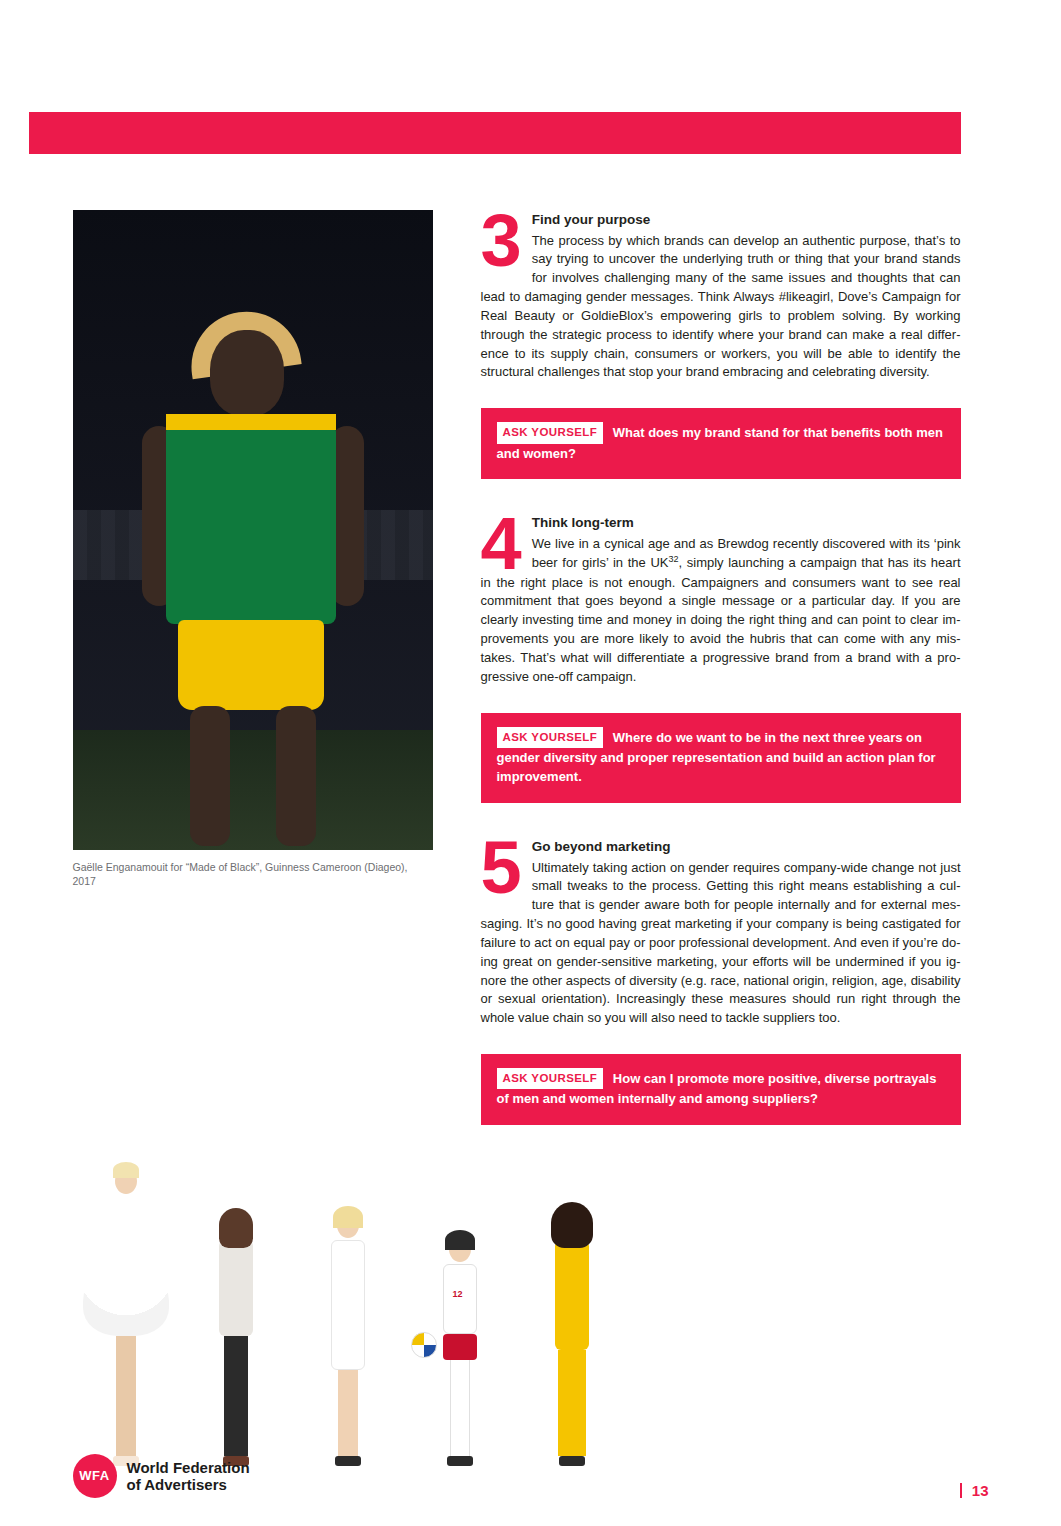Gaëlle Enganamouit for “Made of Black”, Guinness Cameroon (Diageo), 2017
12
3
Find your purpose
The process by which brands can develop an authentic purpose, that’s to say trying to uncover the underlying truth or thing that your brand stands for involves challenging many of the same issues and thoughts that can lead to damaging gender messages. Think Always #likeagirl, Dove’s Campaign for Real Beauty or GoldieBlox’s empowering girls to problem solving. By working through the strategic process to identify where your brand can make a real difference to its supply chain, consumers or workers, you will be able to identify the structural challenges that stop your brand embracing and celebrating diversity.
ASK YOURSELF What does my brand stand for that benefits both men and women?
4
Think long-term
We live in a cynical age and as Brewdog recently discovered with its ‘pink beer for girls’ in the UK32, simply launching a campaign that has its heart in the right place is not enough. Campaigners and consumers want to see real commitment that goes beyond a single message or a particular day. If you are clearly investing time and money in doing the right thing and can point to clear improvements you are more likely to avoid the hubris that can come with any mistakes. That’s what will differentiate a progressive brand from a brand with a progressive one-off campaign.
ASK YOURSELF Where do we want to be in the next three years on gender diversity and proper representation and build an action plan for improvement.
5
Go beyond marketing
Ultimately taking action on gender requires company-wide change not just small tweaks to the process. Getting this right means establishing a culture that is gender aware both for people internally and for external messaging. It’s no good having great marketing if your company is being castigated for failure to act on equal pay or poor professional development. And even if you’re doing great on gender-sensitive marketing, your efforts will be undermined if you ignore the other aspects of diversity (e.g. race, national origin, religion, age, disability or sexual orientation). Increasingly these measures should run right through the whole value chain so you will also need to tackle suppliers too.
ASK YOURSELF How can I promote more positive, diverse portrayals of men and women internally and among suppliers?
WFA
World Federation of Advertisers
13